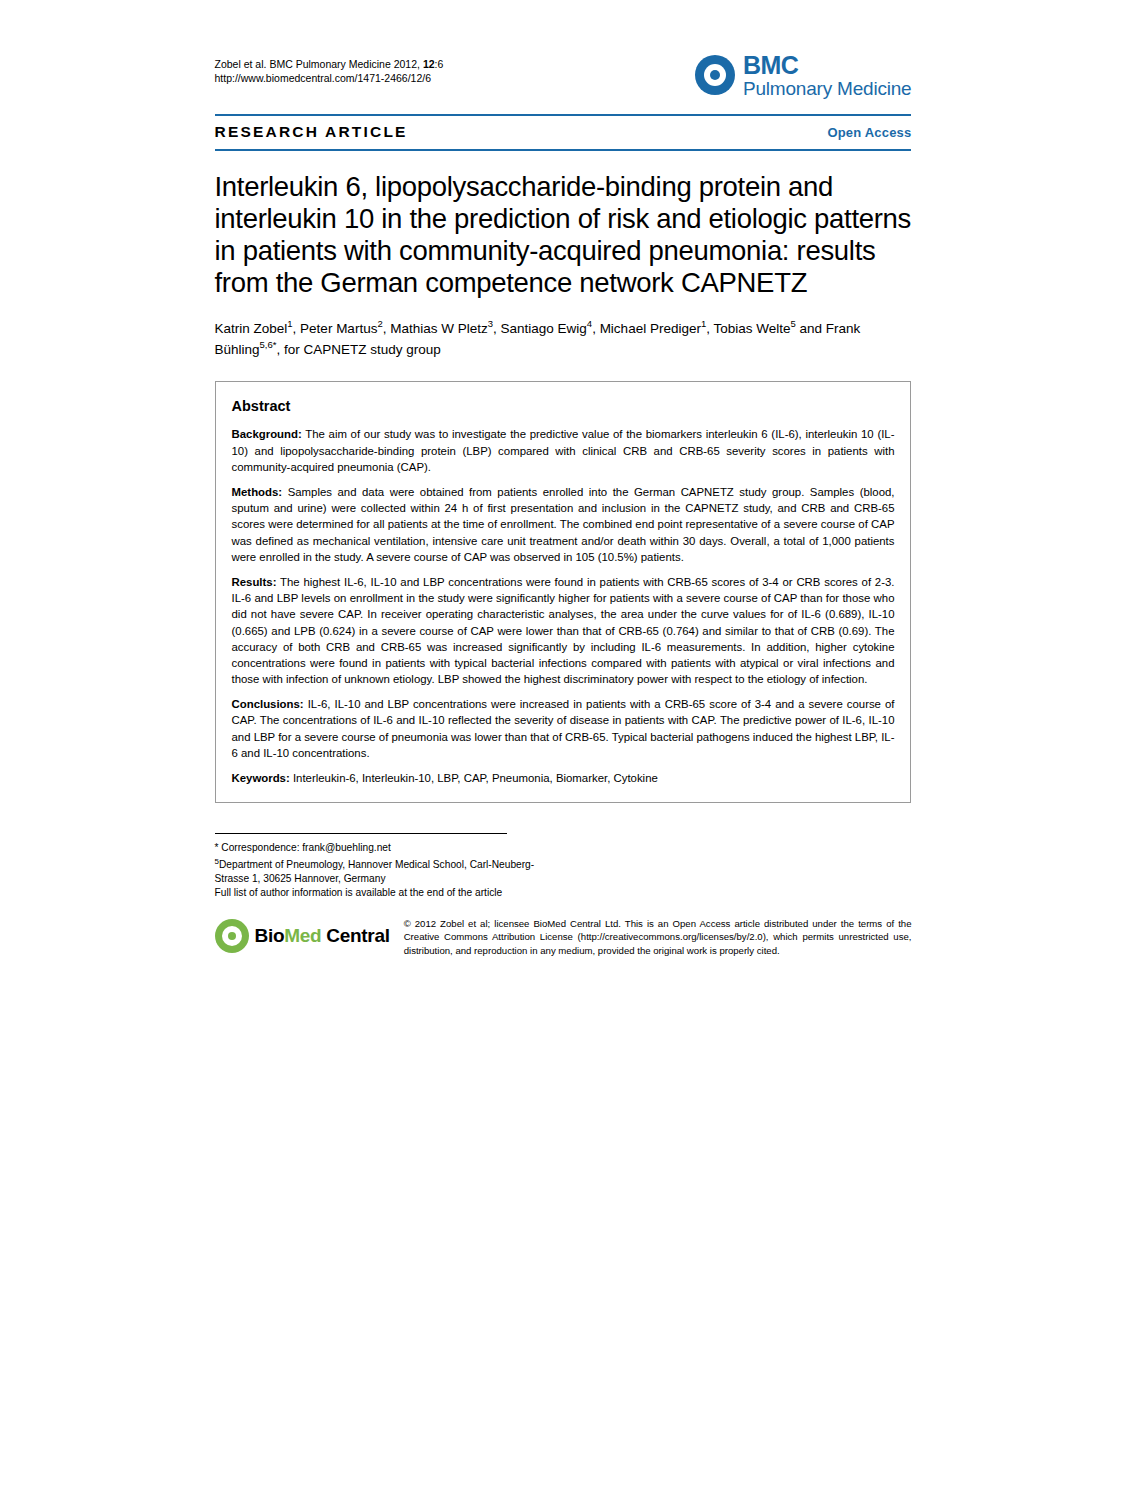Zobel et al. BMC Pulmonary Medicine 2012, 12:6
http://www.biomedcentral.com/1471-2466/12/6
BMC
Pulmonary Medicine
RESEARCH ARTICLE
Open Access
Interleukin 6, lipopolysaccharide-binding protein and interleukin 10 in the prediction of risk and etiologic patterns in patients with community-acquired pneumonia: results from the German competence network CAPNETZ
Katrin Zobel1, Peter Martus2, Mathias W Pletz3, Santiago Ewig4, Michael Prediger1, Tobias Welte5 and Frank Bühling5,6*, for CAPNETZ study group
Abstract
Background: The aim of our study was to investigate the predictive value of the biomarkers interleukin 6 (IL-6), interleukin 10 (IL-10) and lipopolysaccharide-binding protein (LBP) compared with clinical CRB and CRB-65 severity scores in patients with community-acquired pneumonia (CAP).
Methods: Samples and data were obtained from patients enrolled into the German CAPNETZ study group. Samples (blood, sputum and urine) were collected within 24 h of first presentation and inclusion in the CAPNETZ study, and CRB and CRB-65 scores were determined for all patients at the time of enrollment. The combined end point representative of a severe course of CAP was defined as mechanical ventilation, intensive care unit treatment and/or death within 30 days. Overall, a total of 1,000 patients were enrolled in the study. A severe course of CAP was observed in 105 (10.5%) patients.
Results: The highest IL-6, IL-10 and LBP concentrations were found in patients with CRB-65 scores of 3-4 or CRB scores of 2-3. IL-6 and LBP levels on enrollment in the study were significantly higher for patients with a severe course of CAP than for those who did not have severe CAP. In receiver operating characteristic analyses, the area under the curve values for of IL-6 (0.689), IL-10 (0.665) and LPB (0.624) in a severe course of CAP were lower than that of CRB-65 (0.764) and similar to that of CRB (0.69). The accuracy of both CRB and CRB-65 was increased significantly by including IL-6 measurements. In addition, higher cytokine concentrations were found in patients with typical bacterial infections compared with patients with atypical or viral infections and those with infection of unknown etiology. LBP showed the highest discriminatory power with respect to the etiology of infection.
Conclusions: IL-6, IL-10 and LBP concentrations were increased in patients with a CRB-65 score of 3-4 and a severe course of CAP. The concentrations of IL-6 and IL-10 reflected the severity of disease in patients with CAP. The predictive power of IL-6, IL-10 and LBP for a severe course of pneumonia was lower than that of CRB-65. Typical bacterial pathogens induced the highest LBP, IL-6 and IL-10 concentrations.
Keywords: Interleukin-6, Interleukin-10, LBP, CAP, Pneumonia, Biomarker, Cytokine
* Correspondence: frank@buehling.net
5Department of Pneumology, Hannover Medical School, Carl-Neuberg-
Strasse 1, 30625 Hannover, Germany
Full list of author information is available at the end of the article
BioMed Central
© 2012 Zobel et al; licensee BioMed Central Ltd. This is an Open Access article distributed under the terms of the Creative Commons Attribution License (http://creativecommons.org/licenses/by/2.0), which permits unrestricted use, distribution, and reproduction in any medium, provided the original work is properly cited.